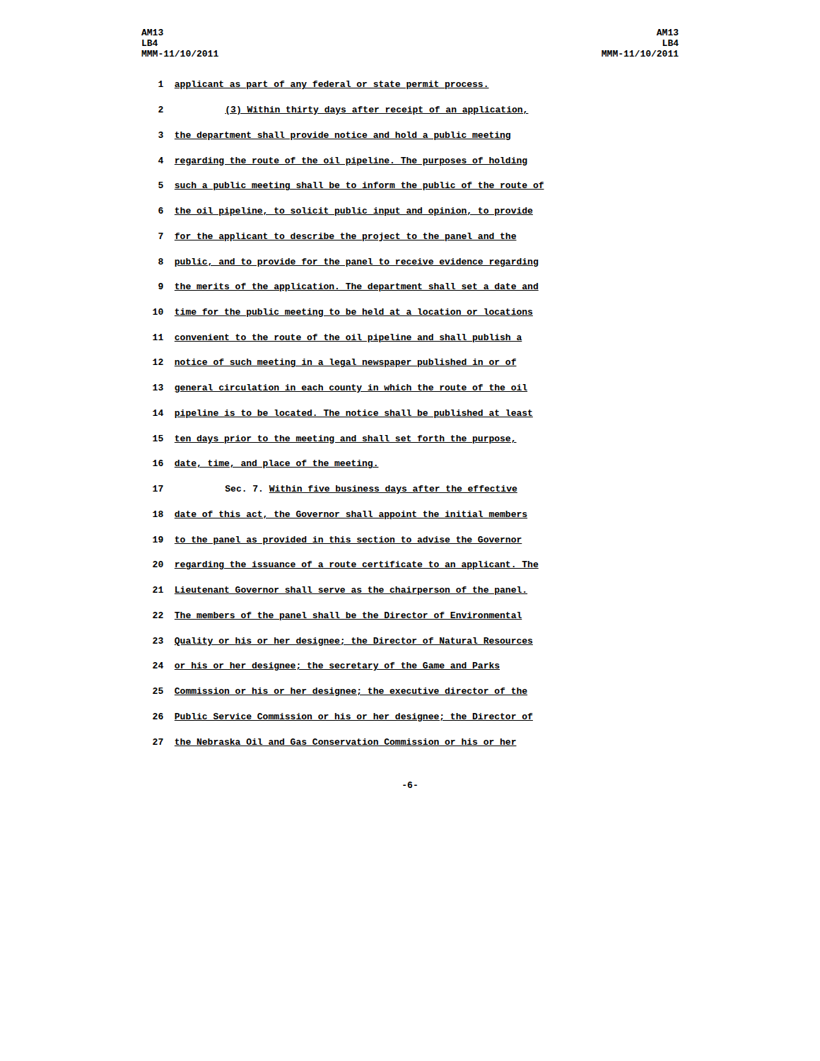| AM13 | AM13 |
| LB4 | LB4 |
| MMM-11/10/2011 | MMM-11/10/2011 |
applicant as part of any federal or state permit process.
(3) Within thirty days after receipt of an application,
the department shall provide notice and hold a public meeting
regarding the route of the oil pipeline. The purposes of holding
such a public meeting shall be to inform the public of the route of
the oil pipeline, to solicit public input and opinion, to provide
for the applicant to describe the project to the panel and the
public, and to provide for the panel to receive evidence regarding
the merits of the application. The department shall set a date and
time for the public meeting to be held at a location or locations
convenient to the route of the oil pipeline and shall publish a
notice of such meeting in a legal newspaper published in or of
general circulation in each county in which the route of the oil
pipeline is to be located. The notice shall be published at least
ten days prior to the meeting and shall set forth the purpose,
date, time, and place of the meeting.
Sec. 7. Within five business days after the effective
date of this act, the Governor shall appoint the initial members
to the panel as provided in this section to advise the Governor
regarding the issuance of a route certificate to an applicant. The
Lieutenant Governor shall serve as the chairperson of the panel.
The members of the panel shall be the Director of Environmental
Quality or his or her designee; the Director of Natural Resources
or his or her designee; the secretary of the Game and Parks
Commission or his or her designee; the executive director of the
Public Service Commission or his or her designee; the Director of
the Nebraska Oil and Gas Conservation Commission or his or her
-6-